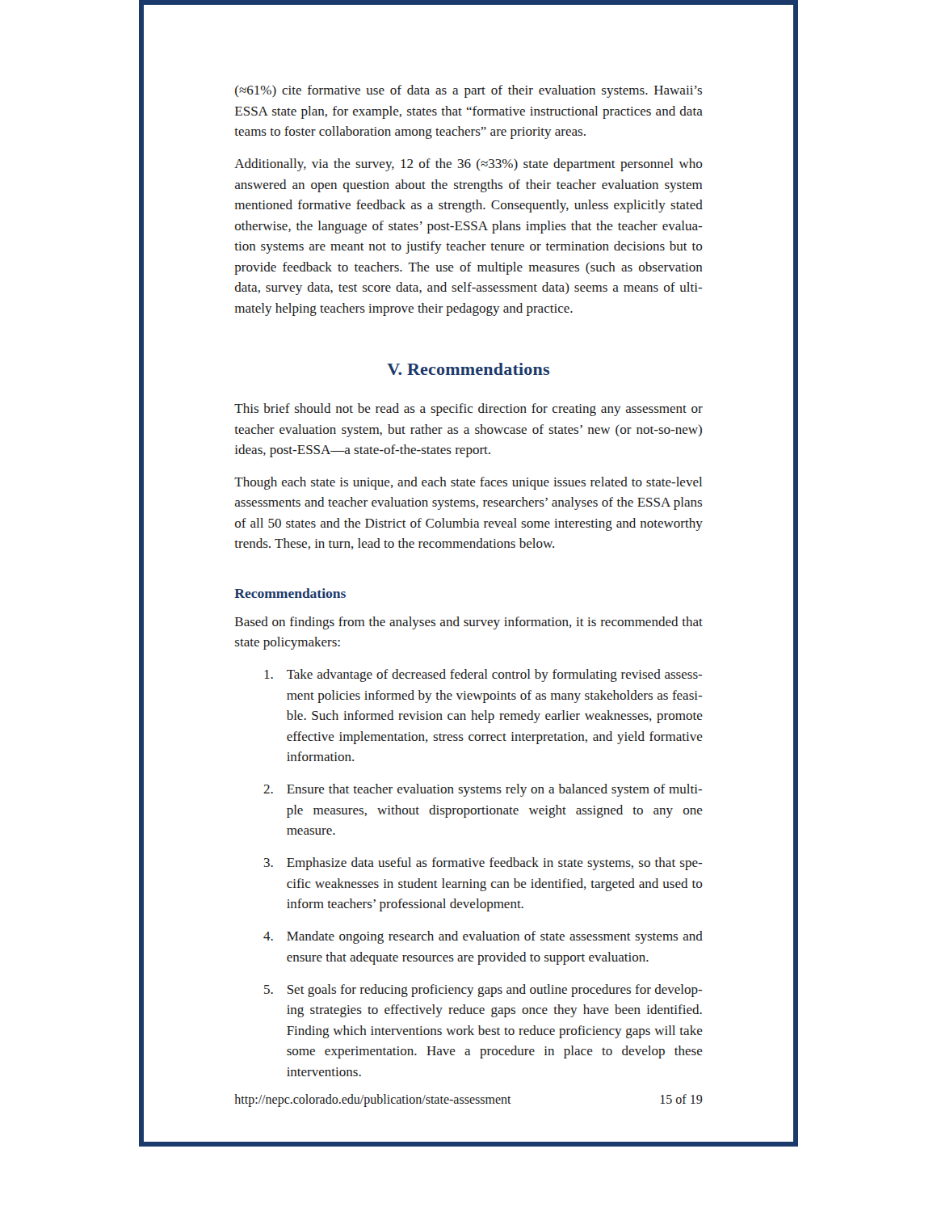(≈61%) cite formative use of data as a part of their evaluation systems. Hawaii’s ESSA state plan, for example, states that “formative instructional practices and data teams to foster collaboration among teachers” are priority areas.
Additionally, via the survey, 12 of the 36 (≈33%) state department personnel who answered an open question about the strengths of their teacher evaluation system mentioned formative feedback as a strength. Consequently, unless explicitly stated otherwise, the language of states’ post-ESSA plans implies that the teacher evaluation systems are meant not to justify teacher tenure or termination decisions but to provide feedback to teachers. The use of multiple measures (such as observation data, survey data, test score data, and self-assessment data) seems a means of ultimately helping teachers improve their pedagogy and practice.
V. Recommendations
This brief should not be read as a specific direction for creating any assessment or teacher evaluation system, but rather as a showcase of states’ new (or not-so-new) ideas, post-ESSA—a state-of-the-states report.
Though each state is unique, and each state faces unique issues related to state-level assessments and teacher evaluation systems, researchers’ analyses of the ESSA plans of all 50 states and the District of Columbia reveal some interesting and noteworthy trends. These, in turn, lead to the recommendations below.
Recommendations
Based on findings from the analyses and survey information, it is recommended that state policymakers:
Take advantage of decreased federal control by formulating revised assessment policies informed by the viewpoints of as many stakeholders as feasible. Such informed revision can help remedy earlier weaknesses, promote effective implementation, stress correct interpretation, and yield formative information.
Ensure that teacher evaluation systems rely on a balanced system of multiple measures, without disproportionate weight assigned to any one measure.
Emphasize data useful as formative feedback in state systems, so that specific weaknesses in student learning can be identified, targeted and used to inform teachers’ professional development.
Mandate ongoing research and evaluation of state assessment systems and ensure that adequate resources are provided to support evaluation.
Set goals for reducing proficiency gaps and outline procedures for developing strategies to effectively reduce gaps once they have been identified. Finding which interventions work best to reduce proficiency gaps will take some experimentation. Have a procedure in place to develop these interventions.
http://nepc.colorado.edu/publication/state-assessment 15 of 19